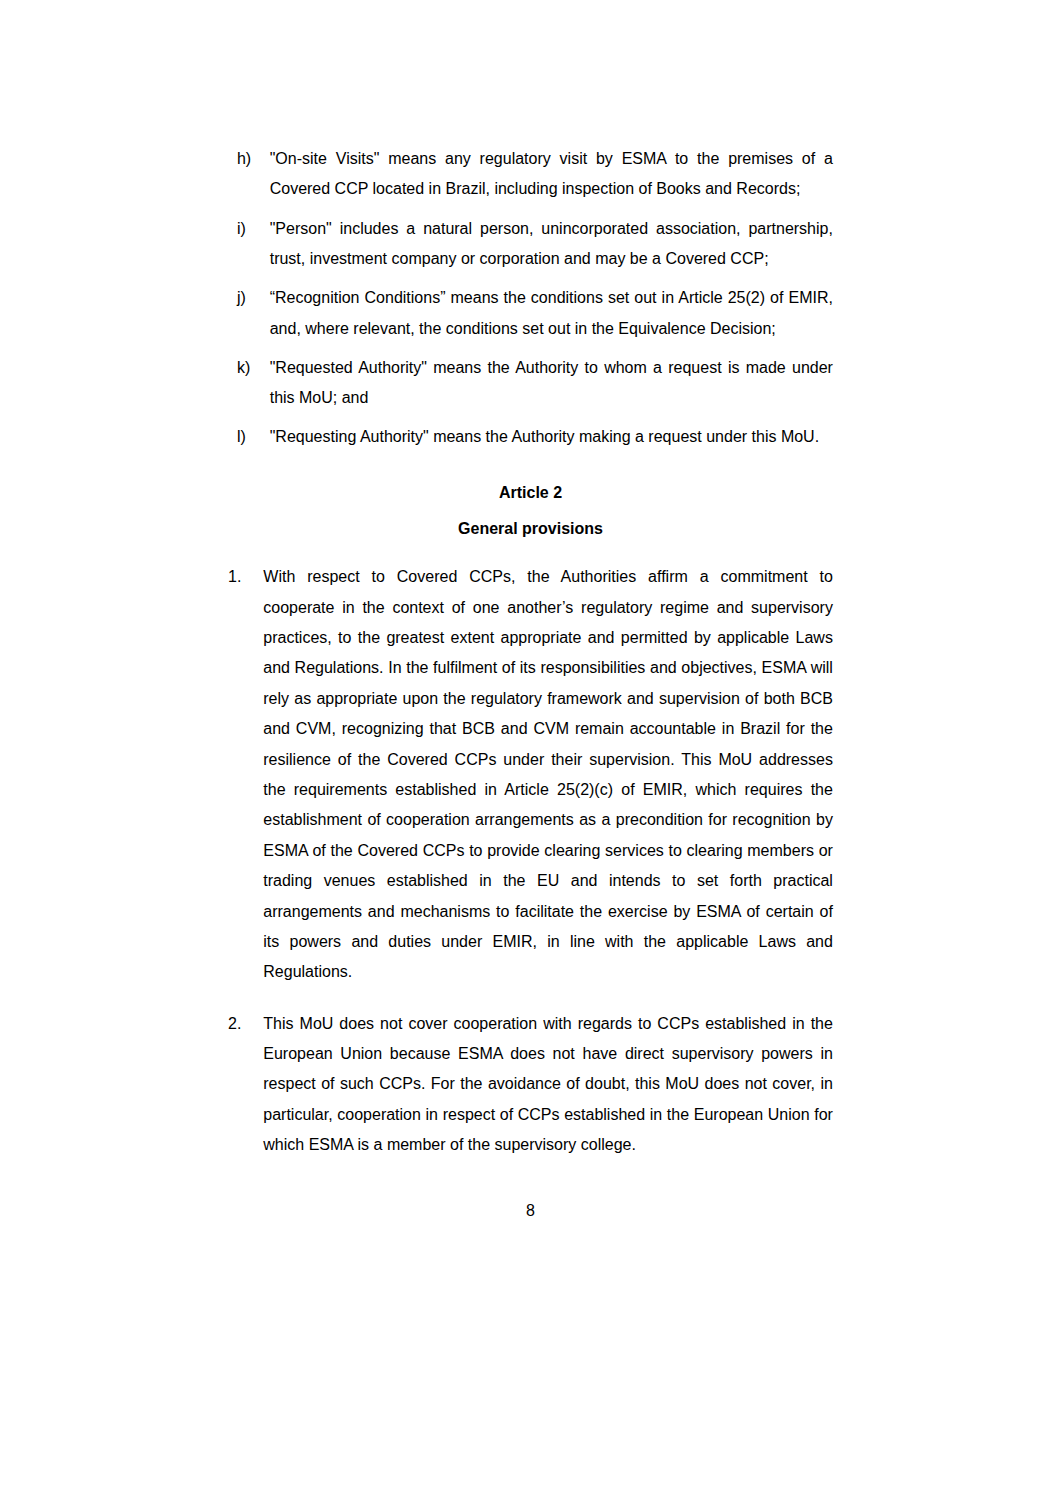h)"On-site Visits" means any regulatory visit by ESMA to the premises of a Covered CCP located in Brazil, including inspection of Books and Records;
i)"Person" includes a natural person, unincorporated association, partnership, trust, investment company or corporation and may be a Covered CCP;
j)“Recognition Conditions” means the conditions set out in Article 25(2) of EMIR, and, where relevant, the conditions set out in the Equivalence Decision;
k)"Requested Authority" means the Authority to whom a request is made under this MoU; and
l)"Requesting Authority" means the Authority making a request under this MoU.
Article 2
General provisions
1. With respect to Covered CCPs, the Authorities affirm a commitment to cooperate in the context of one another’s regulatory regime and supervisory practices, to the greatest extent appropriate and permitted by applicable Laws and Regulations. In the fulfilment of its responsibilities and objectives, ESMA will rely as appropriate upon the regulatory framework and supervision of both BCB and CVM, recognizing that BCB and CVM remain accountable in Brazil for the resilience of the Covered CCPs under their supervision. This MoU addresses the requirements established in Article 25(2)(c) of EMIR, which requires the establishment of cooperation arrangements as a precondition for recognition by ESMA of the Covered CCPs to provide clearing services to clearing members or trading venues established in the EU and intends to set forth practical arrangements and mechanisms to facilitate the exercise by ESMA of certain of its powers and duties under EMIR, in line with the applicable Laws and Regulations.
2. This MoU does not cover cooperation with regards to CCPs established in the European Union because ESMA does not have direct supervisory powers in respect of such CCPs. For the avoidance of doubt, this MoU does not cover, in particular, cooperation in respect of CCPs established in the European Union for which ESMA is a member of the supervisory college.
8